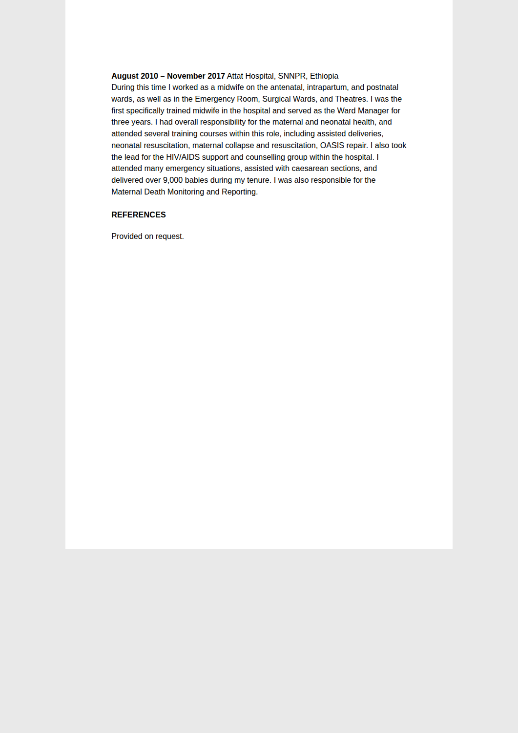August 2010 – November 2017 Attat Hospital, SNNPR, Ethiopia
During this time I worked as a midwife on the antenatal, intrapartum, and postnatal wards, as well as in the Emergency Room, Surgical Wards, and Theatres. I was the first specifically trained midwife in the hospital and served as the Ward Manager for three years. I had overall responsibility for the maternal and neonatal health, and attended several training courses within this role, including assisted deliveries, neonatal resuscitation, maternal collapse and resuscitation, OASIS repair. I also took the lead for the HIV/AIDS support and counselling group within the hospital. I attended many emergency situations, assisted with caesarean sections, and delivered over 9,000 babies during my tenure. I was also responsible for the Maternal Death Monitoring and Reporting.
REFERENCES
Provided on request.